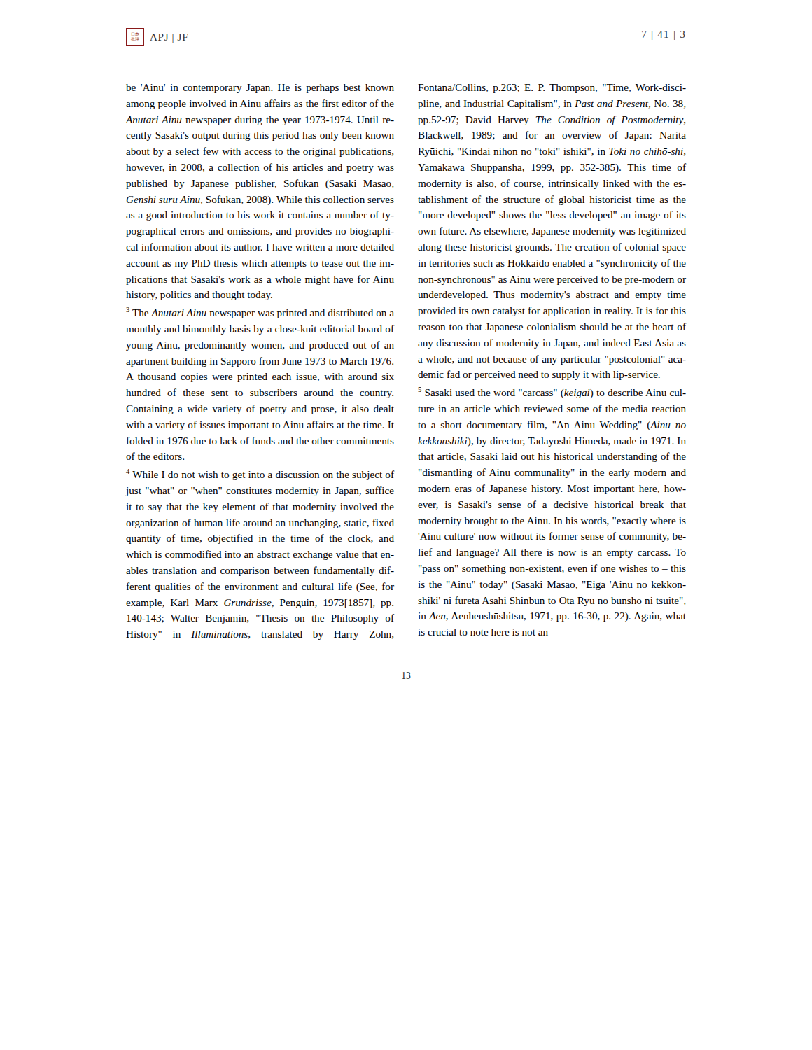日本
批評
APJ | JF
7 | 41 | 3
be 'Ainu' in contemporary Japan. He is perhaps best known among people involved in Ainu affairs as the first editor of the Anutari Ainu newspaper during the year 1973-1974. Until recently Sasaki's output during this period has only been known about by a select few with access to the original publications, however, in 2008, a collection of his articles and poetry was published by Japanese publisher, Sōfūkan (Sasaki Masao, Genshi suru Ainu, Sōfūkan, 2008). While this collection serves as a good introduction to his work it contains a number of typographical errors and omissions, and provides no biographical information about its author. I have written a more detailed account as my PhD thesis which attempts to tease out the implications that Sasaki's work as a whole might have for Ainu history, politics and thought today.
3 The Anutari Ainu newspaper was printed and distributed on a monthly and bimonthly basis by a close-knit editorial board of young Ainu, predominantly women, and produced out of an apartment building in Sapporo from June 1973 to March 1976. A thousand copies were printed each issue, with around six hundred of these sent to subscribers around the country. Containing a wide variety of poetry and prose, it also dealt with a variety of issues important to Ainu affairs at the time. It folded in 1976 due to lack of funds and the other commitments of the editors.
4 While I do not wish to get into a discussion on the subject of just "what" or "when" constitutes modernity in Japan, suffice it to say that the key element of that modernity involved the organization of human life around an unchanging, static, fixed quantity of time, objectified in the time of the clock, and which is commodified into an abstract exchange value that enables translation and comparison between fundamentally different qualities of the environment and cultural life (See, for example, Karl Marx Grundrisse, Penguin, 1973[1857], pp. 140-143; Walter Benjamin, "Thesis on the Philosophy of History" in Illuminations, translated by Harry Zohn, Fontana/Collins, p.263; E. P. Thompson, "Time, Work-discipline, and Industrial Capitalism", in Past and Present, No. 38, pp.52-97; David Harvey The Condition of Postmodernity, Blackwell, 1989; and for an overview of Japan: Narita Ryūichi, "Kindai nihon no "toki" ishiki", in Toki no chihō-shi, Yamakawa Shuppansha, 1999, pp. 352-385). This time of modernity is also, of course, intrinsically linked with the establishment of the structure of global historicist time as the "more developed" shows the "less developed" an image of its own future. As elsewhere, Japanese modernity was legitimized along these historicist grounds. The creation of colonial space in territories such as Hokkaido enabled a "synchronicity of the non-synchronous" as Ainu were perceived to be pre-modern or underdeveloped. Thus modernity's abstract and empty time provided its own catalyst for application in reality. It is for this reason too that Japanese colonialism should be at the heart of any discussion of modernity in Japan, and indeed East Asia as a whole, and not because of any particular "postcolonial" academic fad or perceived need to supply it with lip-service.
5 Sasaki used the word "carcass" (keigai) to describe Ainu culture in an article which reviewed some of the media reaction to a short documentary film, "An Ainu Wedding" (Ainu no kekkonshiki), by director, Tadayoshi Himeda, made in 1971. In that article, Sasaki laid out his historical understanding of the "dismantling of Ainu communality" in the early modern and modern eras of Japanese history. Most important here, however, is Sasaki's sense of a decisive historical break that modernity brought to the Ainu. In his words, "exactly where is 'Ainu culture' now without its former sense of community, belief and language? All there is now is an empty carcass. To "pass on" something non-existent, even if one wishes to – this is the "Ainu" today" (Sasaki Masao, "Eiga 'Ainu no kekkonshiki' ni fureta Asahi Shinbun to Ōta Ryū no bunshō ni tsuite", in Aen, Aenhenshūshitsu, 1971, pp. 16-30, p. 22). Again, what is crucial to note here is not an
13